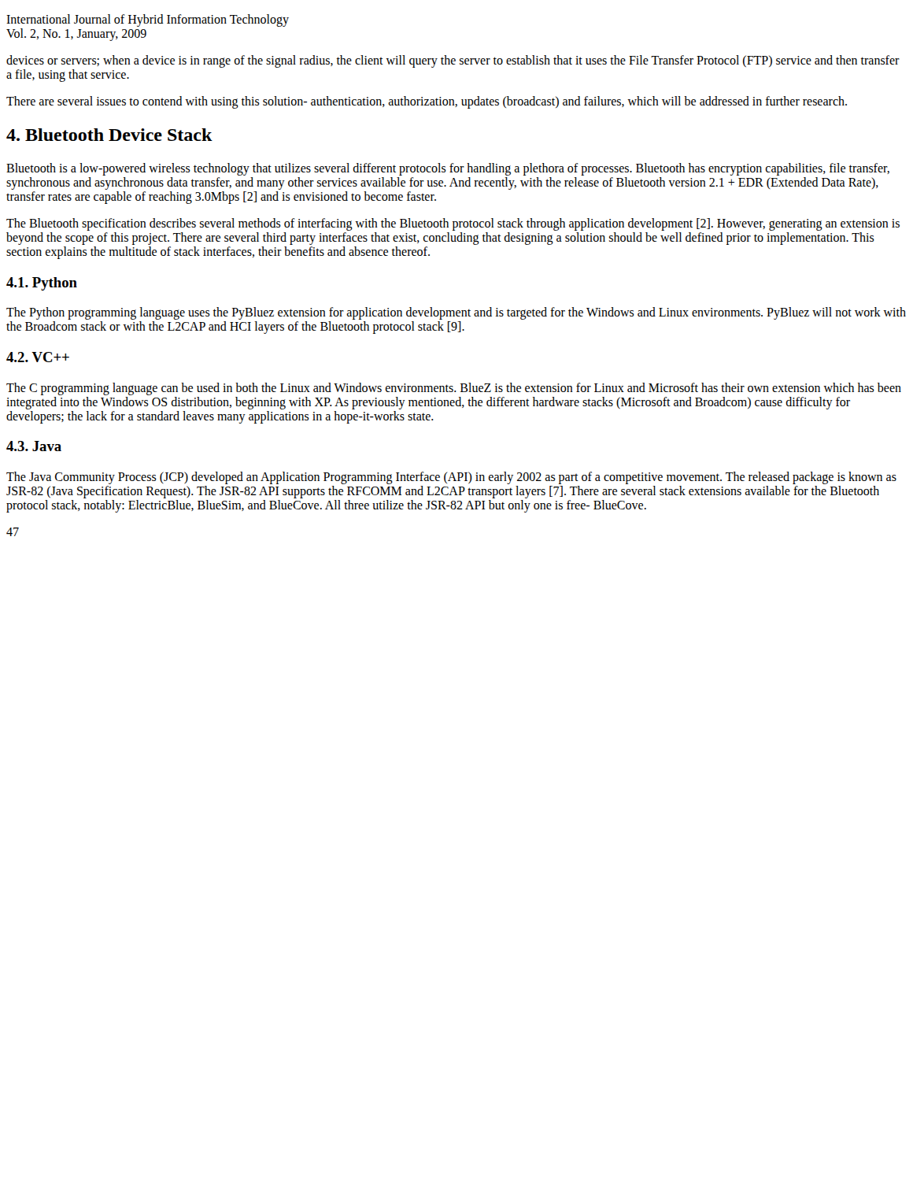International Journal of Hybrid Information Technology
Vol. 2, No. 1, January, 2009
devices or servers; when a device is in range of the signal radius, the client will query the server to establish that it uses the File Transfer Protocol (FTP) service and then transfer a file, using that service.
There are several issues to contend with using this solution- authentication, authorization, updates (broadcast) and failures, which will be addressed in further research.
4. Bluetooth Device Stack
Bluetooth is a low-powered wireless technology that utilizes several different protocols for handling a plethora of processes. Bluetooth has encryption capabilities, file transfer, synchronous and asynchronous data transfer, and many other services available for use. And recently, with the release of Bluetooth version 2.1 + EDR (Extended Data Rate), transfer rates are capable of reaching 3.0Mbps [2] and is envisioned to become faster.
The Bluetooth specification describes several methods of interfacing with the Bluetooth protocol stack through application development [2]. However, generating an extension is beyond the scope of this project. There are several third party interfaces that exist, concluding that designing a solution should be well defined prior to implementation. This section explains the multitude of stack interfaces, their benefits and absence thereof.
4.1. Python
The Python programming language uses the PyBluez extension for application development and is targeted for the Windows and Linux environments. PyBluez will not work with the Broadcom stack or with the L2CAP and HCI layers of the Bluetooth protocol stack [9].
4.2. VC++
The C programming language can be used in both the Linux and Windows environments. BlueZ is the extension for Linux and Microsoft has their own extension which has been integrated into the Windows OS distribution, beginning with XP. As previously mentioned, the different hardware stacks (Microsoft and Broadcom) cause difficulty for developers; the lack for a standard leaves many applications in a hope-it-works state.
4.3. Java
The Java Community Process (JCP) developed an Application Programming Interface (API) in early 2002 as part of a competitive movement. The released package is known as JSR-82 (Java Specification Request). The JSR-82 API supports the RFCOMM and L2CAP transport layers [7]. There are several stack extensions available for the Bluetooth protocol stack, notably: ElectricBlue, BlueSim, and BlueCove. All three utilize the JSR-82 API but only one is free- BlueCove.
47